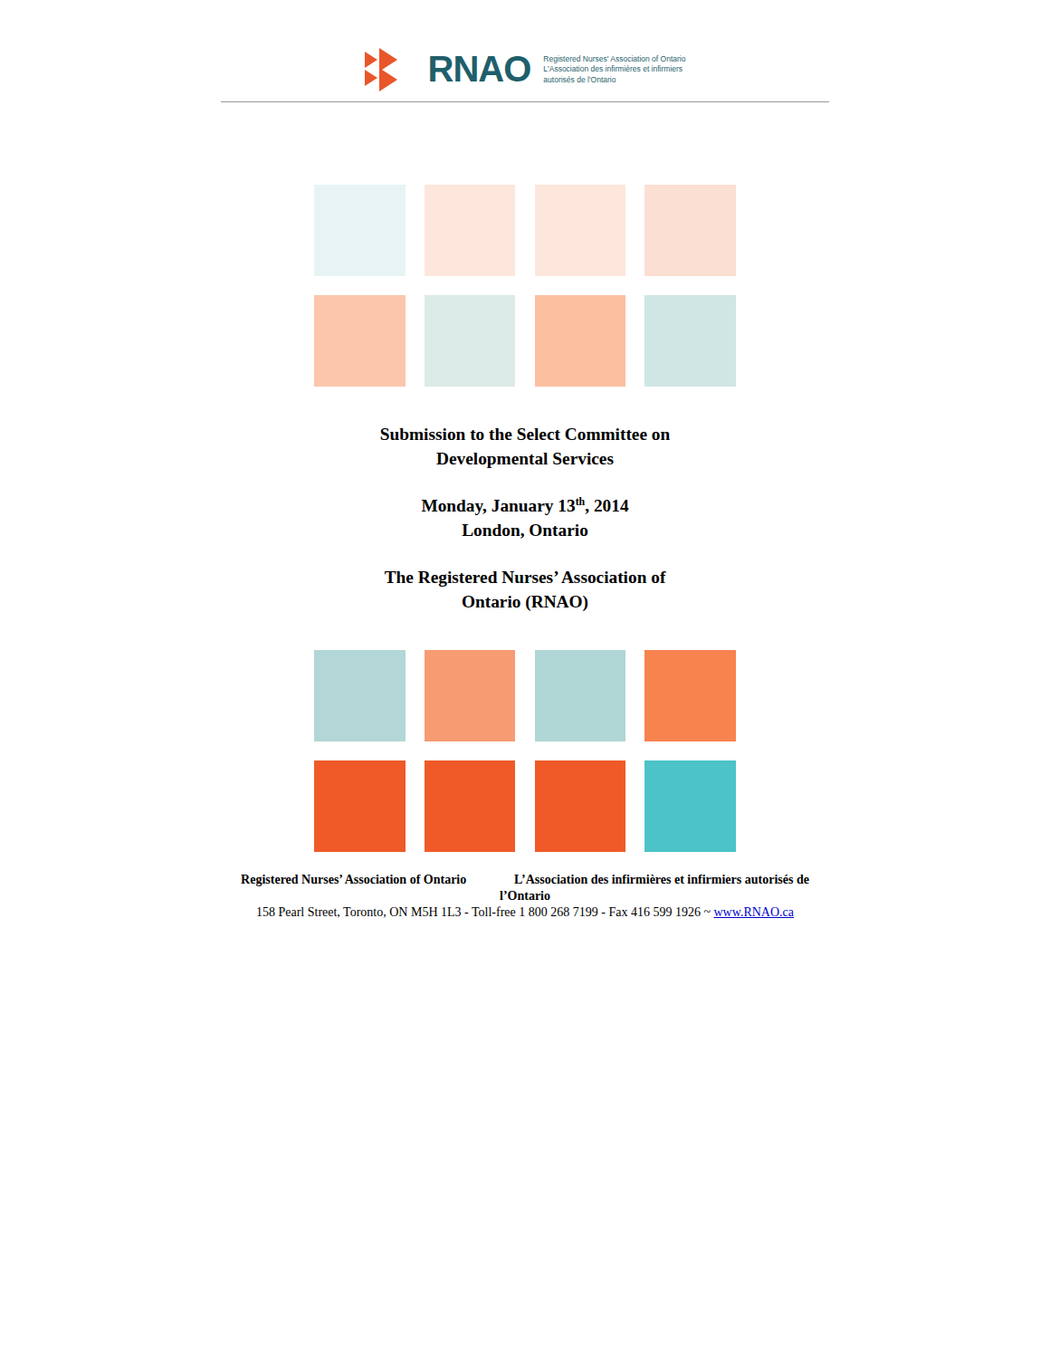RNAO
Registered Nurses' Association of Ontario L'Association des infirmières et infirmiers autorisés de l'Ontario
Submission to the Select Committee on
Developmental Services
Monday, January 13th, 2014
London, Ontario
The Registered Nurses’ Association of
Ontario (RNAO)
Registered Nurses’ Association of Ontario L’Association des infirmières et infirmiers autorisés de l’Ontario
158 Pearl Street, Toronto, ON M5H 1L3 - Toll-free 1 800 268 7199 - Fax 416 599 1926 ~ www.RNAO.ca